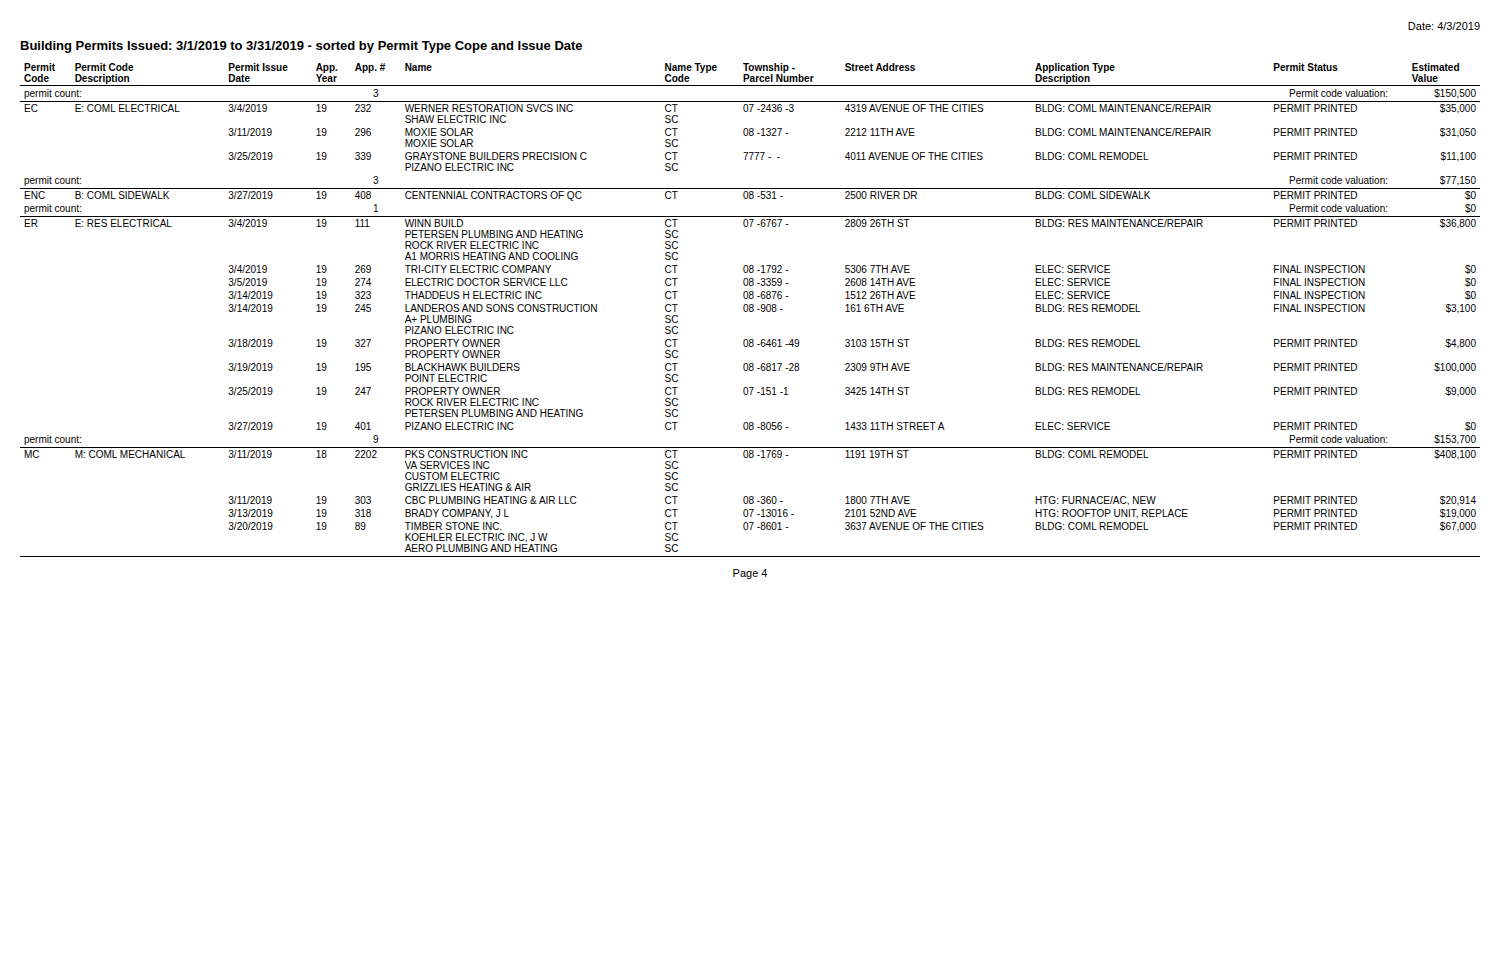Date: 4/3/2019
Building Permits Issued: 3/1/2019 to 3/31/2019 - sorted by Permit Type Cope and Issue Date
| Permit Code | Permit Code Description | Permit Issue Date | App. Year | App. # | Name | Name Type Code | Township - Parcel Number | Street Address | Application Type Description | Permit Status | Estimated Value |
| --- | --- | --- | --- | --- | --- | --- | --- | --- | --- | --- | --- |
| permit count: | 3 | | Permit code valuation: | $150,500 |
| EC | E: COML ELECTRICAL | 3/4/2019 | 19 | 232 | WERNER RESTORATION SVCS INC SHAW ELECTRIC INC | CT SC | 07 -2436 -3 | 4319 AVENUE OF THE CITIES | BLDG: COML MAINTENANCE/REPAIR | PERMIT PRINTED | $35,000 |
| | | 3/11/2019 | 19 | 296 | MOXIE SOLAR MOXIE SOLAR | CT SC | 08 -1327 - | 2212 11TH AVE | BLDG: COML MAINTENANCE/REPAIR | PERMIT PRINTED | $31,050 |
| | | 3/25/2019 | 19 | 339 | GRAYSTONE BUILDERS PRECISION C PIZANO ELECTRIC INC | CT SC | 7777 - - | 4011 AVENUE OF THE CITIES | BLDG: COML REMODEL | PERMIT PRINTED | $11,100 |
| permit count: | 3 | | Permit code valuation: | $77,150 |
| ENC | B: COML SIDEWALK | 3/27/2019 | 19 | 408 | CENTENNIAL CONTRACTORS OF QC | CT | 08 -531 - | 2500 RIVER DR | BLDG: COML SIDEWALK | PERMIT PRINTED | $0 |
| permit count: | 1 | | Permit code valuation: | $0 |
| ER | E: RES ELECTRICAL | 3/4/2019 | 19 | 111 | WINN BUILD PETERSEN PLUMBING AND HEATING ROCK RIVER ELECTRIC INC A1 MORRIS HEATING AND COOLING | CT SC SC SC | 07 -6767 - | 2809 26TH ST | BLDG: RES MAINTENANCE/REPAIR | PERMIT PRINTED | $36,800 |
| | | 3/4/2019 | 19 | 269 | TRI-CITY ELECTRIC COMPANY | CT | 08 -1792 - | 5306 7TH AVE | ELEC: SERVICE | FINAL INSPECTION | $0 |
| | | 3/5/2019 | 19 | 274 | ELECTRIC DOCTOR SERVICE LLC | CT | 08 -3359 - | 2608 14TH AVE | ELEC: SERVICE | FINAL INSPECTION | $0 |
| | | 3/14/2019 | 19 | 323 | THADDEUS H ELECTRIC INC | CT | 08 -6876 - | 1512 26TH AVE | ELEC: SERVICE | FINAL INSPECTION | $0 |
| | | 3/14/2019 | 19 | 245 | LANDEROS AND SONS CONSTRUCTION A+ PLUMBING PIZANO ELECTRIC INC | CT SC SC | 08 -908 - | 161 6TH AVE | BLDG: RES REMODEL | FINAL INSPECTION | $3,100 |
| | | 3/18/2019 | 19 | 327 | PROPERTY OWNER PROPERTY OWNER | CT SC | 08 -6461 -49 | 3103 15TH ST | BLDG: RES REMODEL | PERMIT PRINTED | $4,800 |
| | | 3/19/2019 | 19 | 195 | BLACKHAWK BUILDERS POINT ELECTRIC | CT SC | 08 -6817 -28 | 2309 9TH AVE | BLDG: RES MAINTENANCE/REPAIR | PERMIT PRINTED | $100,000 |
| | | 3/25/2019 | 19 | 247 | PROPERTY OWNER ROCK RIVER ELECTRIC INC PETERSEN PLUMBING AND HEATING | CT SC SC | 07 -151 -1 | 3425 14TH ST | BLDG: RES REMODEL | PERMIT PRINTED | $9,000 |
| | | 3/27/2019 | 19 | 401 | PIZANO ELECTRIC INC | CT | 08 -8056 - | 1433 11TH STREET A | ELEC: SERVICE | PERMIT PRINTED | $0 |
| permit count: | 9 | | Permit code valuation: | $153,700 |
| MC | M: COML MECHANICAL | 3/11/2019 | 18 | 2202 | PKS CONSTRUCTION INC VA SERVICES INC CUSTOM ELECTRIC GRIZZLIES HEATING & AIR | CT SC SC SC | 08 -1769 - | 1191 19TH ST | BLDG: COML REMODEL | PERMIT PRINTED | $408,100 |
| | | 3/11/2019 | 19 | 303 | CBC PLUMBING HEATING & AIR LLC | CT | 08 -360 - | 1800 7TH AVE | HTG: FURNACE/AC, NEW | PERMIT PRINTED | $20,914 |
| | | 3/13/2019 | 19 | 318 | BRADY COMPANY, J L | CT | 07 -13016 - | 2101 52ND AVE | HTG: ROOFTOP UNIT, REPLACE | PERMIT PRINTED | $19,000 |
| | | 3/20/2019 | 19 | 89 | TIMBER STONE INC. KOEHLER ELECTRIC INC, J W AERO PLUMBING AND HEATING | CT SC SC | 07 -8601 - | 3637 AVENUE OF THE CITIES | BLDG: COML REMODEL | PERMIT PRINTED | $67,000 |
Page 4